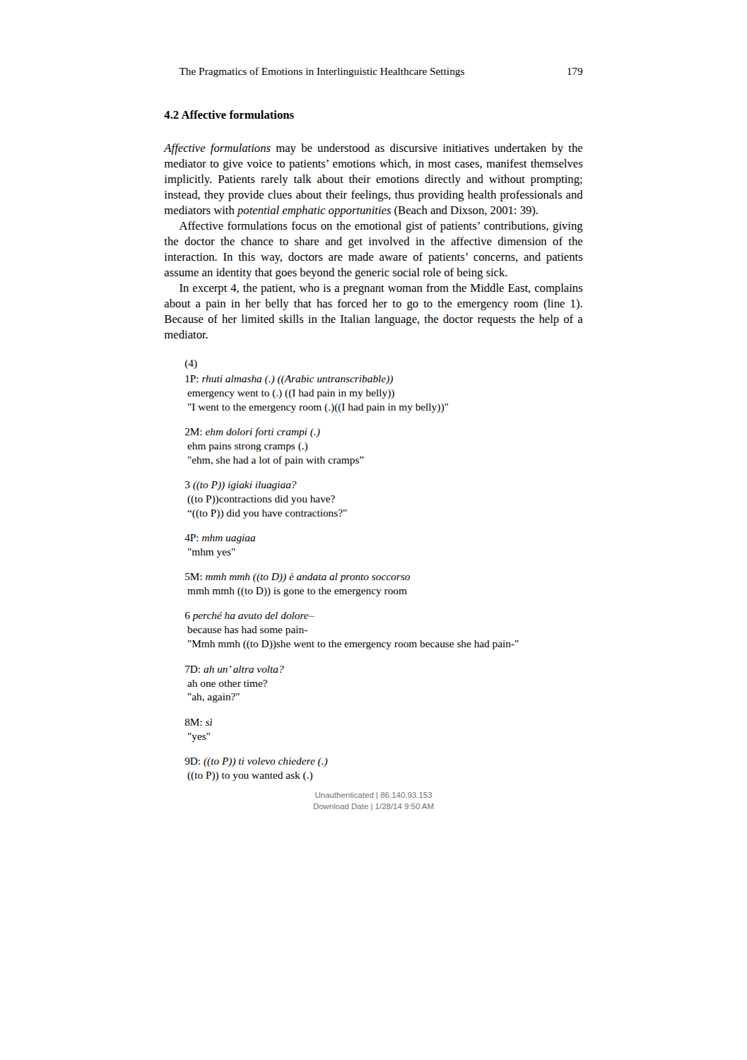The Pragmatics of Emotions in Interlinguistic Healthcare Settings 179
4.2 Affective formulations
Affective formulations may be understood as discursive initiatives undertaken by the mediator to give voice to patients’ emotions which, in most cases, manifest themselves implicitly. Patients rarely talk about their emotions directly and without prompting; instead, they provide clues about their feelings, thus providing health professionals and mediators with potential emphatic opportunities (Beach and Dixson, 2001: 39).
Affective formulations focus on the emotional gist of patients’ contributions, giving the doctor the chance to share and get involved in the affective dimension of the interaction. In this way, doctors are made aware of patients’ concerns, and patients assume an identity that goes beyond the generic social role of being sick.
In excerpt 4, the patient, who is a pregnant woman from the Middle East, complains about a pain in her belly that has forced her to go to the emergency room (line 1). Because of her limited skills in the Italian language, the doctor requests the help of a mediator.
(4)
1P: rhuti almasha (.) ((Arabic untranscribable))
emergency went to (.) ((I had pain in my belly))
"I went to the emergency room (.)((I had pain in my belly))"
2M: ehm dolori forti crampi (.)
ehm pains strong cramps (.)
"ehm, she had a lot of pain with cramps”
3 ((to P)) igiaki iluagiaa?
((to P))contractions did you have?
“((to P)) did you have contractions?"
4P: mhm uagiaa
"mhm yes"
5M: mmh mmh ((to D)) è andata al pronto soccorso
mmh mmh ((to D)) is gone to the emergency room
6 perché ha avuto del dolore–
because has had some pain-
"Mmh mmh ((to D))she went to the emergency room because she had pain-"
7D: ah un’ altra volta?
ah one other time?
"ah, again?"
8M: sì
"yes"
9D: ((to P)) ti volevo chiedere (.)
((to P)) to you wanted ask (.)
Unauthenticated | 86.140.93.153
Download Date | 1/28/14 9:50 AM